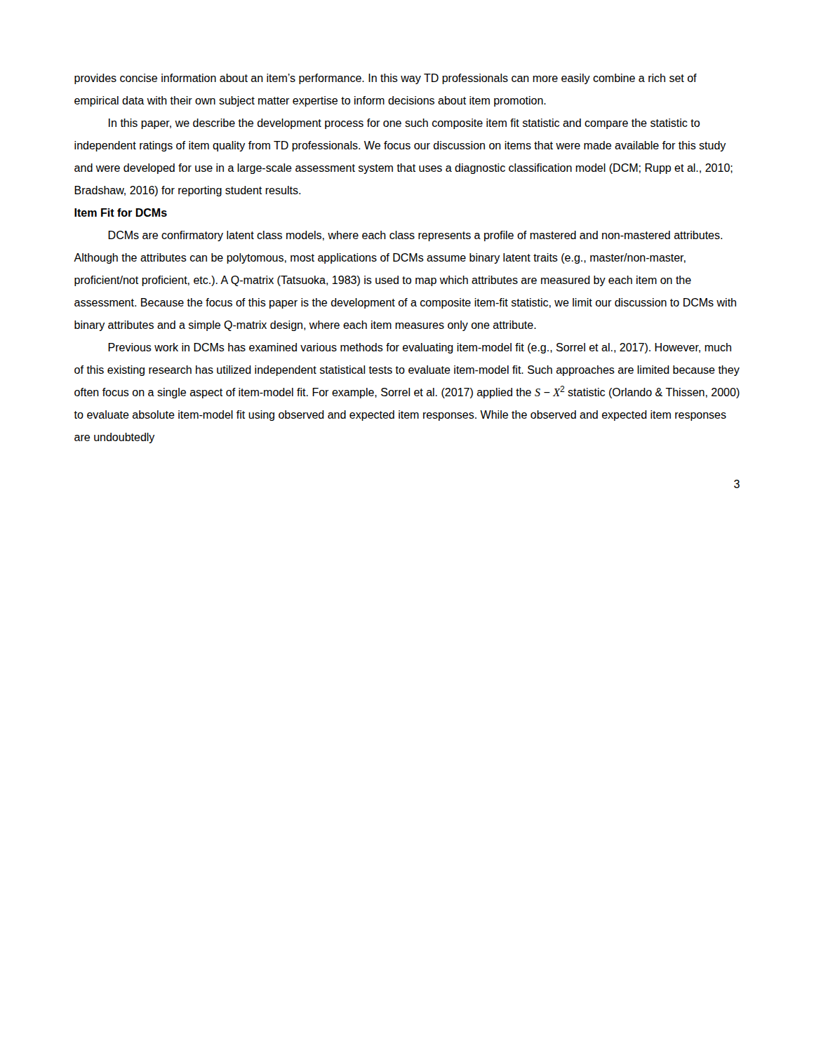provides concise information about an item’s performance. In this way TD professionals can more easily combine a rich set of empirical data with their own subject matter expertise to inform decisions about item promotion.
In this paper, we describe the development process for one such composite item fit statistic and compare the statistic to independent ratings of item quality from TD professionals. We focus our discussion on items that were made available for this study and were developed for use in a large-scale assessment system that uses a diagnostic classification model (DCM; Rupp et al., 2010; Bradshaw, 2016) for reporting student results.
Item Fit for DCMs
DCMs are confirmatory latent class models, where each class represents a profile of mastered and non-mastered attributes. Although the attributes can be polytomous, most applications of DCMs assume binary latent traits (e.g., master/non-master, proficient/not proficient, etc.). A Q-matrix (Tatsuoka, 1983) is used to map which attributes are measured by each item on the assessment. Because the focus of this paper is the development of a composite item-fit statistic, we limit our discussion to DCMs with binary attributes and a simple Q-matrix design, where each item measures only one attribute.
Previous work in DCMs has examined various methods for evaluating item-model fit (e.g., Sorrel et al., 2017). However, much of this existing research has utilized independent statistical tests to evaluate item-model fit. Such approaches are limited because they often focus on a single aspect of item-model fit. For example, Sorrel et al. (2017) applied the S − X2 statistic (Orlando & Thissen, 2000) to evaluate absolute item-model fit using observed and expected item responses. While the observed and expected item responses are undoubtedly
3